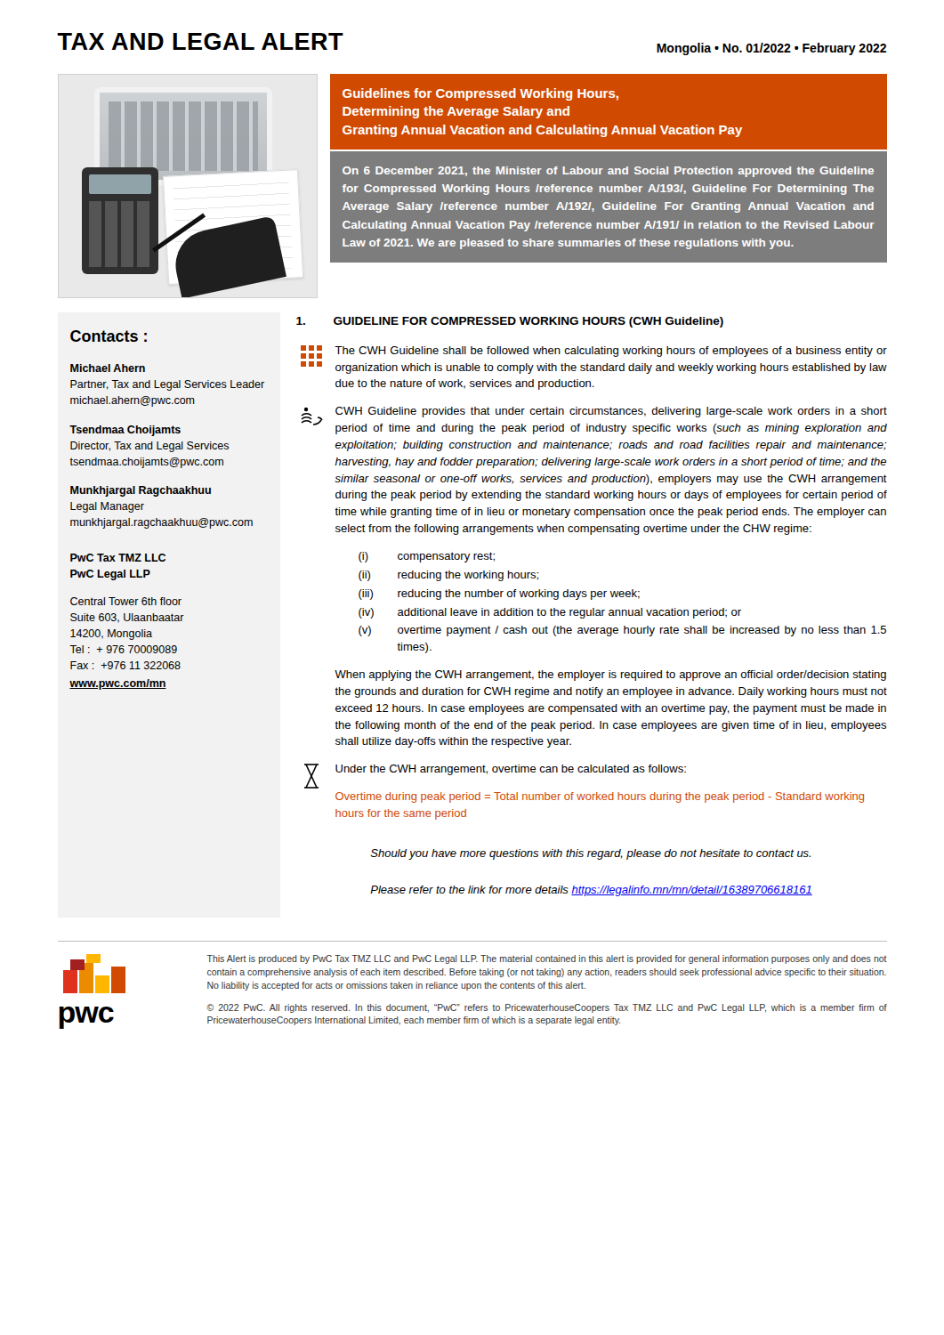TAX AND LEGAL ALERT
Mongolia • No. 01/2022 • February 2022
Guidelines for Compressed Working Hours,
Determining the Average Salary and
Granting Annual Vacation and Calculating Annual Vacation Pay
On 6 December 2021, the Minister of Labour and Social Protection approved the Guideline for Compressed Working Hours /reference number A/193/, Guideline For Determining The Average Salary /reference number A/192/, Guideline For Granting Annual Vacation and Calculating Annual Vacation Pay /reference number A/191/ in relation to the Revised Labour Law of 2021. We are pleased to share summaries of these regulations with you.
Contacts :
Michael Ahern
Partner, Tax and Legal Services Leader
michael.ahern@pwc.com
Tsendmaa Choijamts
Director, Tax and Legal Services
tsendmaa.choijamts@pwc.com
Munkhjargal Ragchaakhuu
Legal Manager
munkhjargal.ragchaakhuu@pwc.com
PwC Tax TMZ LLC
PwC Legal LLP
Central Tower 6th floor
Suite 603, Ulaanbaatar
14200, Mongolia
Tel : + 976 70009089
Fax : +976 11 322068
www.pwc.com/mn
1. GUIDELINE FOR COMPRESSED WORKING HOURS (CWH Guideline)
The CWH Guideline shall be followed when calculating working hours of employees of a business entity or organization which is unable to comply with the standard daily and weekly working hours established by law due to the nature of work, services and production.
CWH Guideline provides that under certain circumstances, delivering large-scale work orders in a short period of time and during the peak period of industry specific works (such as mining exploration and exploitation; building construction and maintenance; roads and road facilities repair and maintenance; harvesting, hay and fodder preparation; delivering large-scale work orders in a short period of time; and the similar seasonal or one-off works, services and production), employers may use the CWH arrangement during the peak period by extending the standard working hours or days of employees for certain period of time while granting time of in lieu or monetary compensation once the peak period ends. The employer can select from the following arrangements when compensating overtime under the CHW regime:
(i) compensatory rest;
(ii) reducing the working hours;
(iii) reducing the number of working days per week;
(iv) additional leave in addition to the regular annual vacation period; or
(v) overtime payment / cash out (the average hourly rate shall be increased by no less than 1.5 times).
When applying the CWH arrangement, the employer is required to approve an official order/decision stating the grounds and duration for CWH regime and notify an employee in advance. Daily working hours must not exceed 12 hours. In case employees are compensated with an overtime pay, the payment must be made in the following month of the end of the peak period. In case employees are given time of in lieu, employees shall utilize day-offs within the respective year.
Under the CWH arrangement, overtime can be calculated as follows:
Overtime during peak period = Total number of worked hours during the peak period - Standard working hours for the same period
Should you have more questions with this regard, please do not hesitate to contact us.
Please refer to the link for more details https://legalinfo.mn/mn/detail/16389706618161
pwc
This Alert is produced by PwC Tax TMZ LLC and PwC Legal LLP. The material contained in this alert is provided for general information purposes only and does not contain a comprehensive analysis of each item described. Before taking (or not taking) any action, readers should seek professional advice specific to their situation. No liability is accepted for acts or omissions taken in reliance upon the contents of this alert.
© 2022 PwC. All rights reserved. In this document, “PwC” refers to PricewaterhouseCoopers Tax TMZ LLC and PwC Legal LLP, which is a member firm of PricewaterhouseCoopers International Limited, each member firm of which is a separate legal entity.